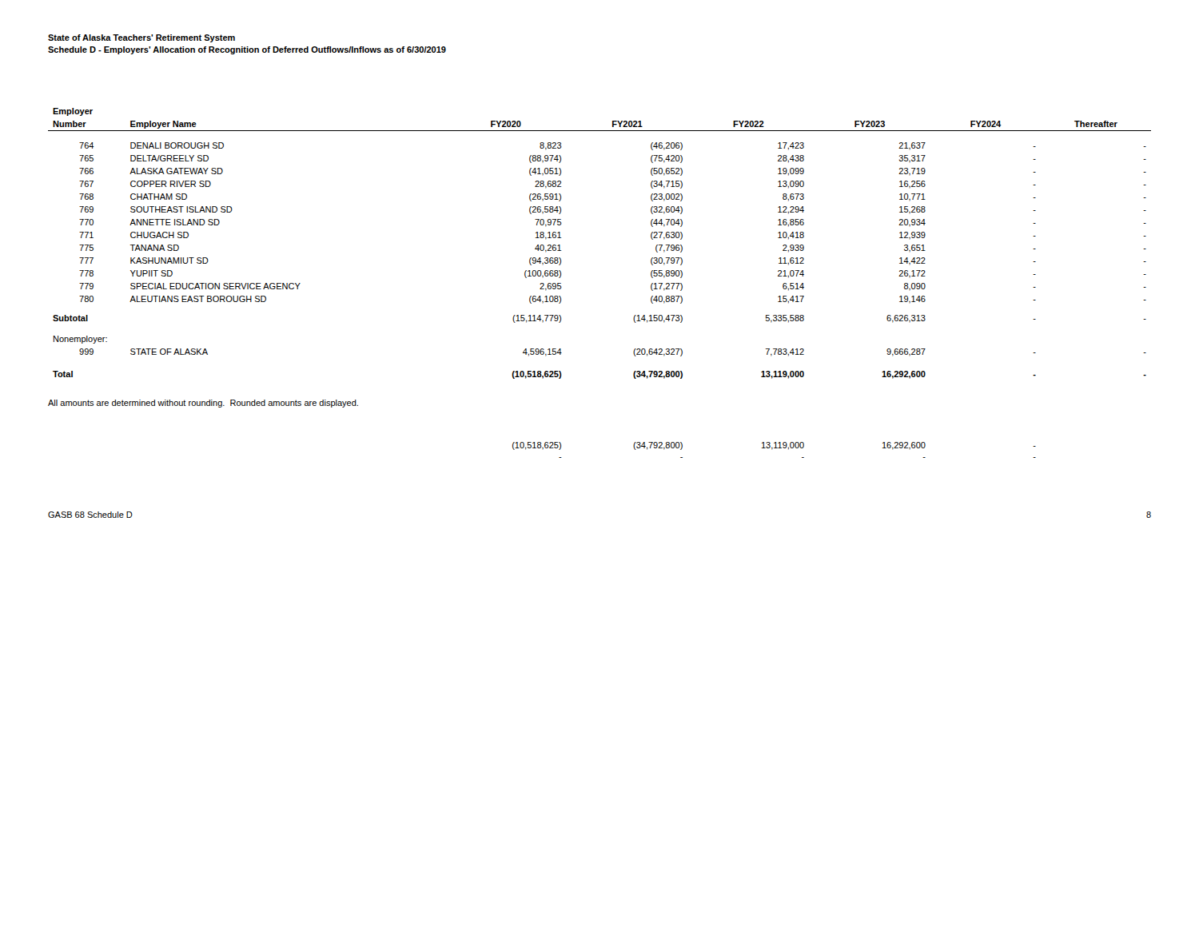State of Alaska Teachers' Retirement System
Schedule D - Employers' Allocation of Recognition of Deferred Outflows/Inflows as of 6/30/2019
| Employer | | | | | | | |
| --- | --- | --- | --- | --- | --- | --- | --- |
| Number | Employer Name | FY2020 | FY2021 | FY2022 | FY2023 | FY2024 | Thereafter |
| 764 | DENALI BOROUGH SD | 8,823 | (46,206) | 17,423 | 21,637 | - | - |
| 765 | DELTA/GREELY SD | (88,974) | (75,420) | 28,438 | 35,317 | - | - |
| 766 | ALASKA GATEWAY SD | (41,051) | (50,652) | 19,099 | 23,719 | - | - |
| 767 | COPPER RIVER SD | 28,682 | (34,715) | 13,090 | 16,256 | - | - |
| 768 | CHATHAM SD | (26,591) | (23,002) | 8,673 | 10,771 | - | - |
| 769 | SOUTHEAST ISLAND SD | (26,584) | (32,604) | 12,294 | 15,268 | - | - |
| 770 | ANNETTE ISLAND SD | 70,975 | (44,704) | 16,856 | 20,934 | - | - |
| 771 | CHUGACH SD | 18,161 | (27,630) | 10,418 | 12,939 | - | - |
| 775 | TANANA SD | 40,261 | (7,796) | 2,939 | 3,651 | - | - |
| 777 | KASHUNAMIUT SD | (94,368) | (30,797) | 11,612 | 14,422 | - | - |
| 778 | YUPIIT SD | (100,668) | (55,890) | 21,074 | 26,172 | - | - |
| 779 | SPECIAL EDUCATION SERVICE AGENCY | 2,695 | (17,277) | 6,514 | 8,090 | - | - |
| 780 | ALEUTIANS EAST BOROUGH SD | (64,108) | (40,887) | 15,417 | 19,146 | - | - |
| Subtotal | (15,114,779) | (14,150,473) | 5,335,588 | 6,626,313 | - | - |
| Nonemployer: | | | | | | |
| 999 | STATE OF ALASKA | 4,596,154 | (20,642,327) | 7,783,412 | 9,666,287 | - | - |
| Total | (10,518,625) | (34,792,800) | 13,119,000 | 16,292,600 | - | - |
All amounts are determined without rounding. Rounded amounts are displayed.
| | (10,518,625) | (34,792,800) | 13,119,000 | 16,292,600 | - | |
| | - | - | - | - | - | |
GASB 68 Schedule D
8